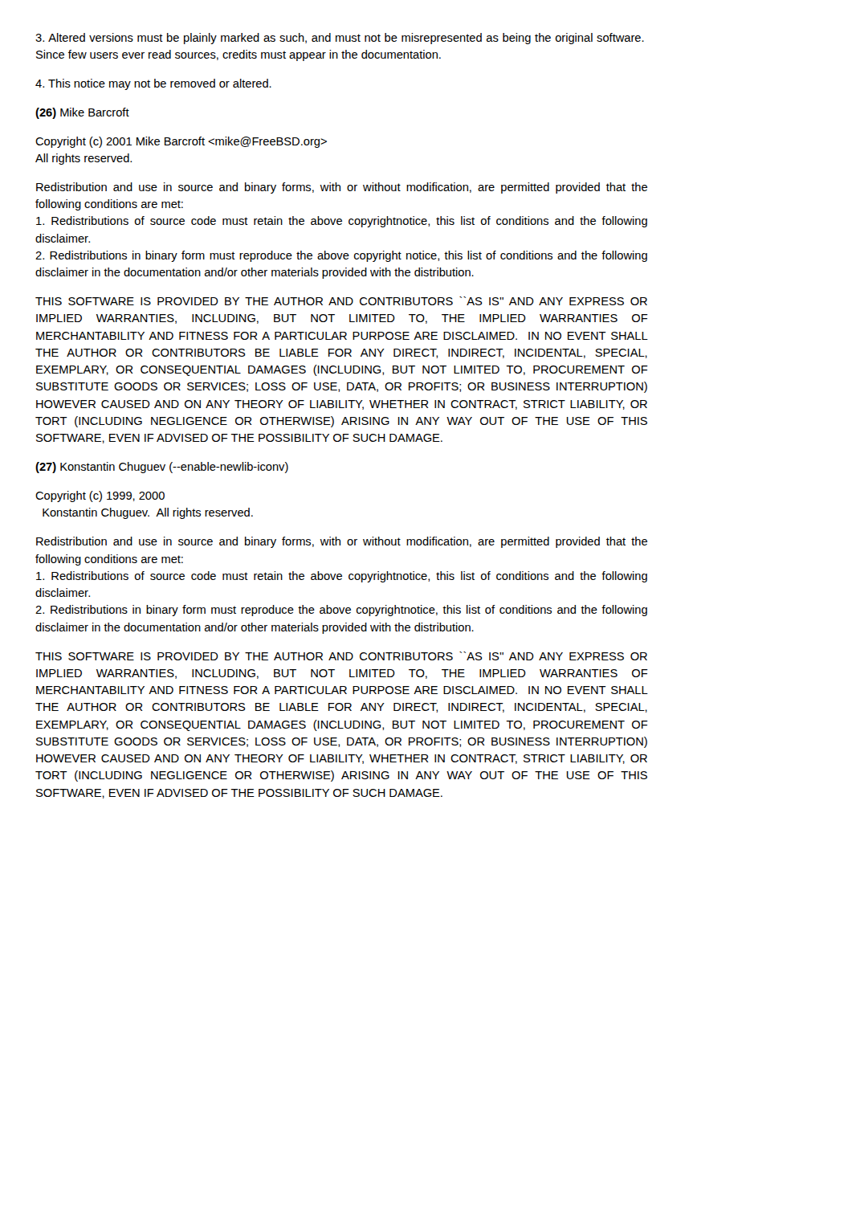3. Altered versions must be plainly marked as such, and must not be misrepresented as being the original software. Since few users ever read sources, credits must appear in the documentation.
4. This notice may not be removed or altered.
(26) Mike Barcroft
Copyright (c) 2001 Mike Barcroft <mike@FreeBSD.org>
All rights reserved.
Redistribution and use in source and binary forms, with or without modification, are permitted provided that the following conditions are met:
1. Redistributions of source code must retain the above copyrightnotice, this list of conditions and the following disclaimer.
2. Redistributions in binary form must reproduce the above copyright notice, this list of conditions and the following disclaimer in the documentation and/or other materials provided with the distribution.
THIS SOFTWARE IS PROVIDED BY THE AUTHOR AND CONTRIBUTORS ``AS IS'' AND ANY EXPRESS OR IMPLIED WARRANTIES, INCLUDING, BUT NOT LIMITED TO, THE IMPLIED WARRANTIES OF MERCHANTABILITY AND FITNESS FOR A PARTICULAR PURPOSE ARE DISCLAIMED. IN NO EVENT SHALL THE AUTHOR OR CONTRIBUTORS BE LIABLE FOR ANY DIRECT, INDIRECT, INCIDENTAL, SPECIAL, EXEMPLARY, OR CONSEQUENTIAL DAMAGES (INCLUDING, BUT NOT LIMITED TO, PROCUREMENT OF SUBSTITUTE GOODS OR SERVICES; LOSS OF USE, DATA, OR PROFITS; OR BUSINESS INTERRUPTION) HOWEVER CAUSED AND ON ANY THEORY OF LIABILITY, WHETHER IN CONTRACT, STRICT LIABILITY, OR TORT (INCLUDING NEGLIGENCE OR OTHERWISE) ARISING IN ANY WAY OUT OF THE USE OF THIS SOFTWARE, EVEN IF ADVISED OF THE POSSIBILITY OF SUCH DAMAGE.
(27) Konstantin Chuguev (--enable-newlib-iconv)
Copyright (c) 1999, 2000
Konstantin Chuguev. All rights reserved.
Redistribution and use in source and binary forms, with or without modification, are permitted provided that the following conditions are met:
1. Redistributions of source code must retain the above copyrightnotice, this list of conditions and the following disclaimer.
2. Redistributions in binary form must reproduce the above copyrightnotice, this list of conditions and the following disclaimer in the documentation and/or other materials provided with the distribution.
THIS SOFTWARE IS PROVIDED BY THE AUTHOR AND CONTRIBUTORS ``AS IS'' AND ANY EXPRESS OR IMPLIED WARRANTIES, INCLUDING, BUT NOT LIMITED TO, THE IMPLIED WARRANTIES OF MERCHANTABILITY AND FITNESS FOR A PARTICULAR PURPOSE ARE DISCLAIMED. IN NO EVENT SHALL THE AUTHOR OR CONTRIBUTORS BE LIABLE FOR ANY DIRECT, INDIRECT, INCIDENTAL, SPECIAL, EXEMPLARY, OR CONSEQUENTIAL DAMAGES (INCLUDING, BUT NOT LIMITED TO, PROCUREMENT OF SUBSTITUTE GOODS OR SERVICES; LOSS OF USE, DATA, OR PROFITS; OR BUSINESS INTERRUPTION) HOWEVER CAUSED AND ON ANY THEORY OF LIABILITY, WHETHER IN CONTRACT, STRICT LIABILITY, OR TORT (INCLUDING NEGLIGENCE OR OTHERWISE) ARISING IN ANY WAY OUT OF THE USE OF THIS SOFTWARE, EVEN IF ADVISED OF THE POSSIBILITY OF SUCH DAMAGE.